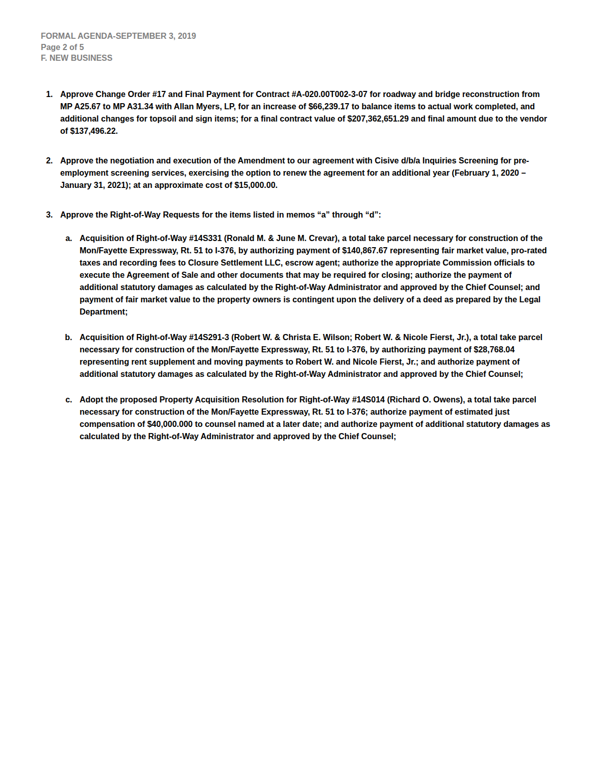FORMAL AGENDA-SEPTEMBER 3, 2019
Page 2 of 5
F. NEW BUSINESS
Approve Change Order #17 and Final Payment for Contract #A-020.00T002-3-07 for roadway and bridge reconstruction from MP A25.67 to MP A31.34 with Allan Myers, LP, for an increase of $66,239.17 to balance items to actual work completed, and additional changes for topsoil and sign items; for a final contract value of $207,362,651.29 and final amount due to the vendor of $137,496.22.
Approve the negotiation and execution of the Amendment to our agreement with Cisive d/b/a Inquiries Screening for pre-employment screening services, exercising the option to renew the agreement for an additional year (February 1, 2020 – January 31, 2021); at an approximate cost of $15,000.00.
Approve the Right-of-Way Requests for the items listed in memos “a” through “d”:
Acquisition of Right-of-Way #14S331 (Ronald M. & June M. Crevar), a total take parcel necessary for construction of the Mon/Fayette Expressway, Rt. 51 to I-376, by authorizing payment of $140,867.67 representing fair market value, pro-rated taxes and recording fees to Closure Settlement LLC, escrow agent; authorize the appropriate Commission officials to execute the Agreement of Sale and other documents that may be required for closing; authorize the payment of additional statutory damages as calculated by the Right-of-Way Administrator and approved by the Chief Counsel; and payment of fair market value to the property owners is contingent upon the delivery of a deed as prepared by the Legal Department;
Acquisition of Right-of-Way #14S291-3 (Robert W. & Christa E. Wilson; Robert W. & Nicole Fierst, Jr.), a total take parcel necessary for construction of the Mon/Fayette Expressway, Rt. 51 to I-376, by authorizing payment of $28,768.04 representing rent supplement and moving payments to Robert W. and Nicole Fierst, Jr.; and authorize payment of additional statutory damages as calculated by the Right-of-Way Administrator and approved by the Chief Counsel;
Adopt the proposed Property Acquisition Resolution for Right-of-Way #14S014 (Richard O. Owens), a total take parcel necessary for construction of the Mon/Fayette Expressway, Rt. 51 to I-376; authorize payment of estimated just compensation of $40,000.000 to counsel named at a later date; and authorize payment of additional statutory damages as calculated by the Right-of-Way Administrator and approved by the Chief Counsel;